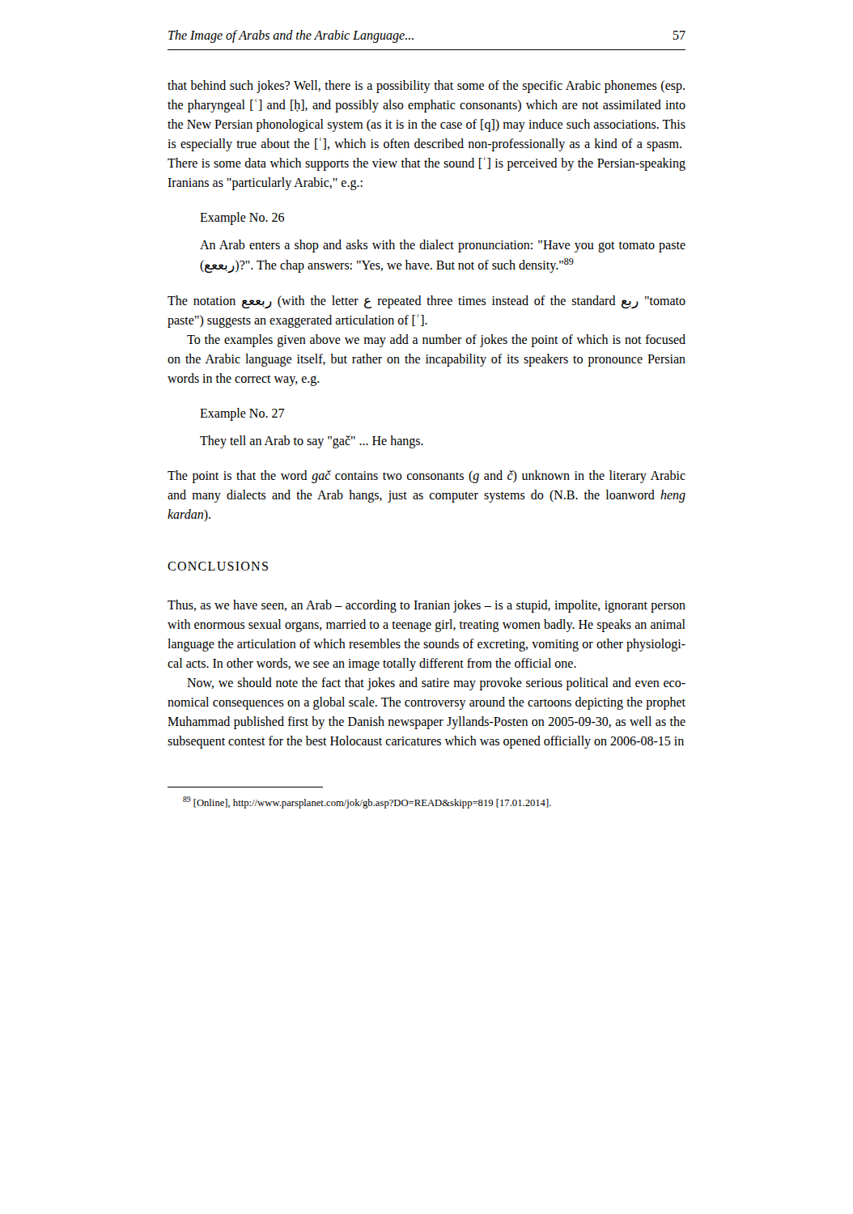The Image of Arabs and the Arabic Language... 57
that behind such jokes? Well, there is a possibility that some of the specific Arabic phonemes (esp. the pharyngeal [ʿ] and [ḥ], and possibly also emphatic consonants) which are not assimilated into the New Persian phonological system (as it is in the case of [q]) may induce such associations. This is especially true about the [ʿ], which is often described non-professionally as a kind of a spasm. There is some data which supports the view that the sound [ʿ] is perceived by the Persian-speaking Iranians as "particularly Arabic," e.g.:
Example No. 26
An Arab enters a shop and asks with the dialect pronunciation: "Have you got tomato paste (ربععع)?". The chap answers: "Yes, we have. But not of such density."89
The notation ربععع (with the letter ع repeated three times instead of the standard ربع "tomato paste") suggests an exaggerated articulation of [ʿ].
To the examples given above we may add a number of jokes the point of which is not focused on the Arabic language itself, but rather on the incapability of its speakers to pronounce Persian words in the correct way, e.g.
Example No. 27
They tell an Arab to say "gač" ... He hangs.
The point is that the word gač contains two consonants (g and č) unknown in the literary Arabic and many dialects and the Arab hangs, just as computer systems do (N.B. the loanword heng kardan).
CONCLUSIONS
Thus, as we have seen, an Arab – according to Iranian jokes – is a stupid, impolite, ignorant person with enormous sexual organs, married to a teenage girl, treating women badly. He speaks an animal language the articulation of which resembles the sounds of excreting, vomiting or other physiological acts. In other words, we see an image totally different from the official one.
Now, we should note the fact that jokes and satire may provoke serious political and even economical consequences on a global scale. The controversy around the cartoons depicting the prophet Muhammad published first by the Danish newspaper Jyllands-Posten on 2005-09-30, as well as the subsequent contest for the best Holocaust caricatures which was opened officially on 2006-08-15 in
89 [Online], http://www.parsplanet.com/jok/gb.asp?DO=READ&skipp=819 [17.01.2014].